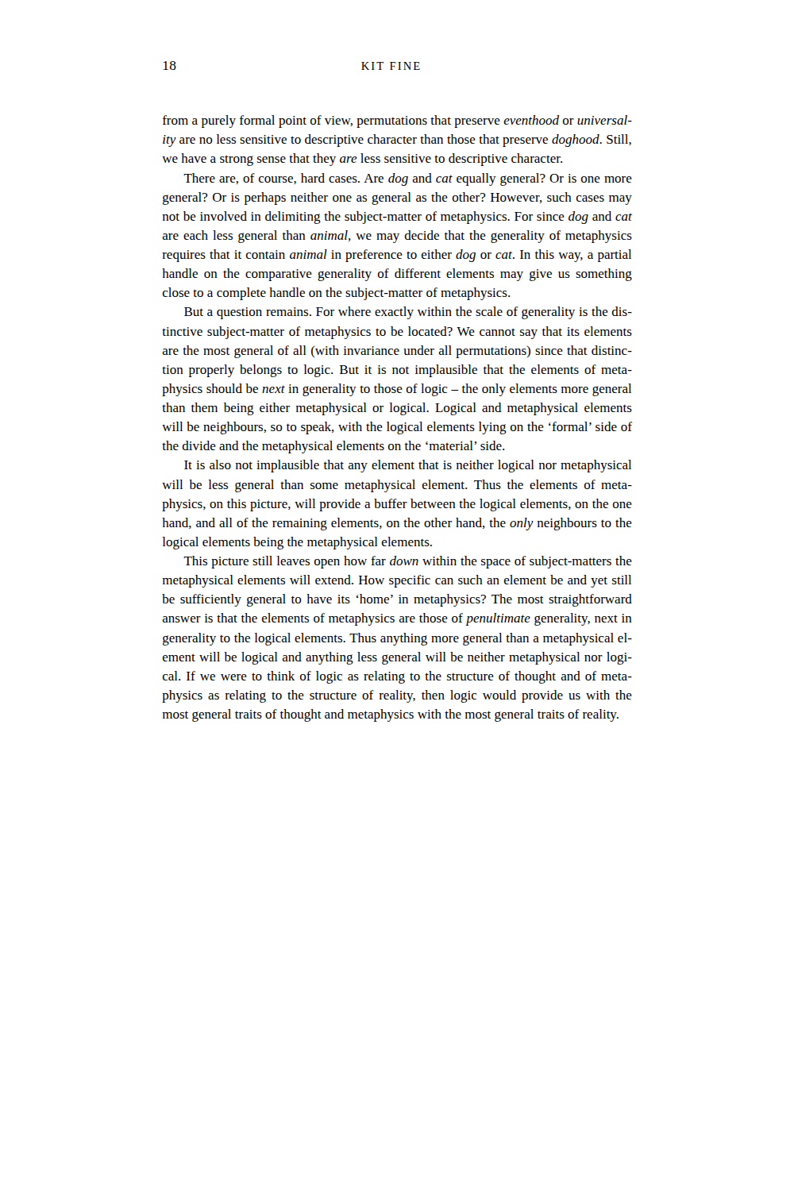18 Kit Fine
from a purely formal point of view, permutations that preserve eventhood or universality are no less sensitive to descriptive character than those that preserve doghood. Still, we have a strong sense that they are less sensitive to descriptive character.
There are, of course, hard cases. Are dog and cat equally general? Or is one more general? Or is perhaps neither one as general as the other? However, such cases may not be involved in delimiting the subject-matter of metaphysics. For since dog and cat are each less general than animal, we may decide that the generality of metaphysics requires that it contain animal in preference to either dog or cat. In this way, a partial handle on the comparative generality of different elements may give us something close to a complete handle on the subject-matter of metaphysics.
But a question remains. For where exactly within the scale of generality is the distinctive subject-matter of metaphysics to be located? We cannot say that its elements are the most general of all (with invariance under all permutations) since that distinction properly belongs to logic. But it is not implausible that the elements of metaphysics should be next in generality to those of logic – the only elements more general than them being either metaphysical or logical. Logical and metaphysical elements will be neighbours, so to speak, with the logical elements lying on the ‘formal’ side of the divide and the metaphysical elements on the ‘material’ side.
It is also not implausible that any element that is neither logical nor metaphysical will be less general than some metaphysical element. Thus the elements of metaphysics, on this picture, will provide a buffer between the logical elements, on the one hand, and all of the remaining elements, on the other hand, the only neighbours to the logical elements being the metaphysical elements.
This picture still leaves open how far down within the space of subject-matters the metaphysical elements will extend. How specific can such an element be and yet still be sufficiently general to have its ‘home’ in metaphysics? The most straightforward answer is that the elements of metaphysics are those of penultimate generality, next in generality to the logical elements. Thus anything more general than a metaphysical element will be logical and anything less general will be neither metaphysical nor logical. If we were to think of logic as relating to the structure of thought and of metaphysics as relating to the structure of reality, then logic would provide us with the most general traits of thought and metaphysics with the most general traits of reality.